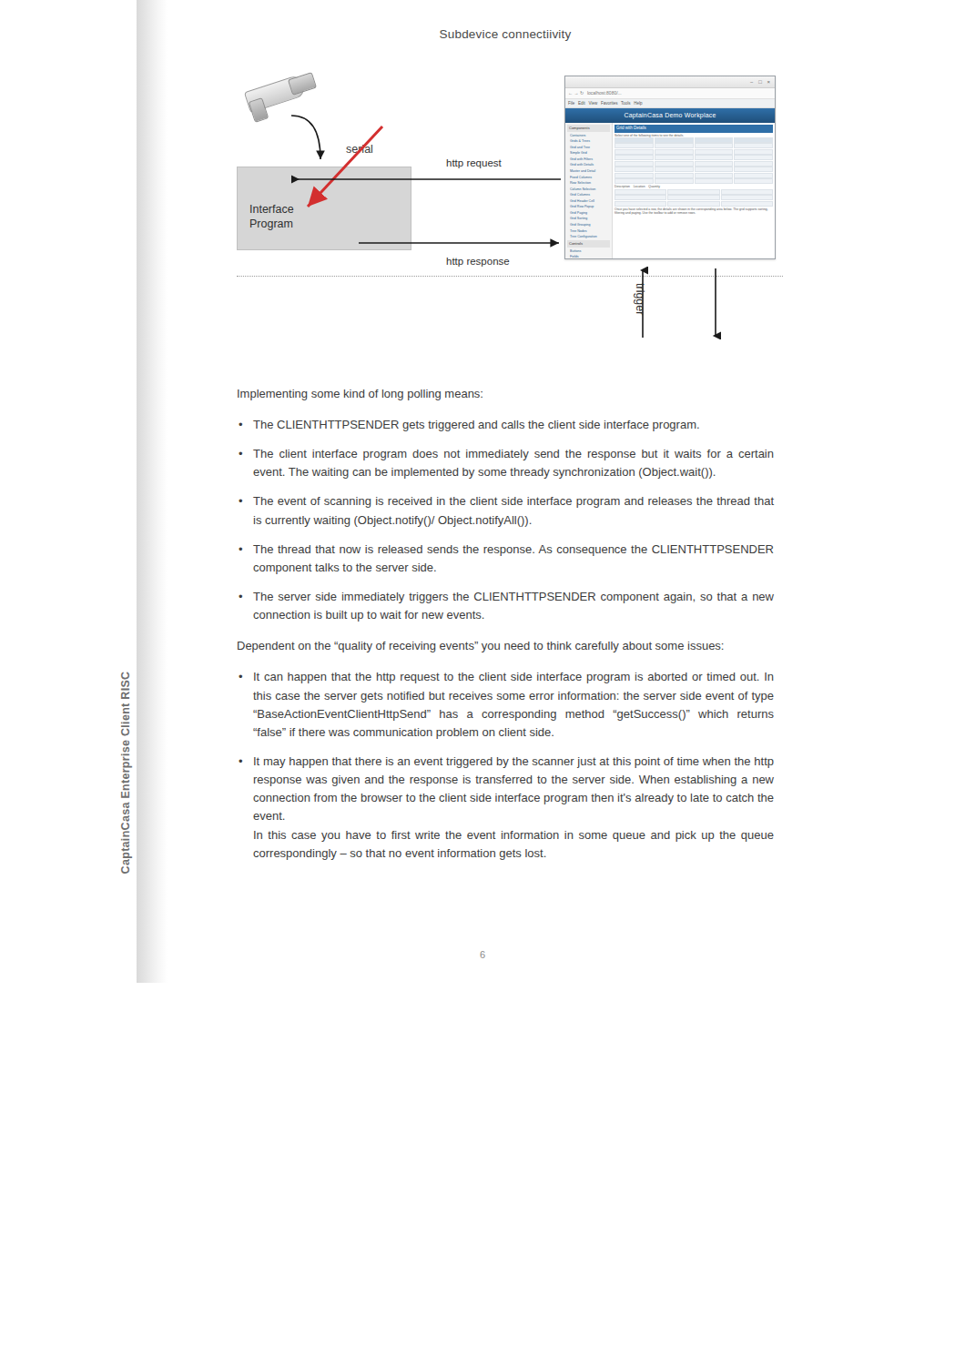CaptainCasa Enterprise Client RISC
Subdevice connectiivity
serial
Interface
Program
http request
http response
− □ ×
← → ↻ localhost:8080/...
File Edit View Favorites Tools Help
CaptainCasa Demo Workplace
Components
Containers
Grids & Trees
Grid and Tree
Simple Grid
Grid with Filters
Grid with Details
Master and Detail
Fixed Columns
Row Selection
Column Selection
Grid Columns
Grid Header Cell
Grid Row Popup
Grid Paging
Grid Sorting
Grid Grouping
Tree Nodes
Tree Configuration
Controls
Buttons
Fields
Add-ons
Charts
Maps
Grid with Details
Select one of the following items to see the details.
Description Location Quantity
Once you have selected a row, the details are shown in the corresponding area below. The grid supports sorting, filtering and paging. Use the toolbar to add or remove rows.
Grid Spreadsheet v1 Grid with details 1
trigger
Implementing some kind of long polling means:
The CLIENTHTTPSENDER gets triggered and calls the client side interface program.
The client interface program does not immediately send the response but it waits for a certain event. The waiting can be implemented by some thready synchronization (Object.wait()).
The event of scanning is received in the client side interface program and releases the thread that is currently waiting (Object.notify()/ Object.notifyAll()).
The thread that now is released sends the response. As consequence the CLIENTHTTPSENDER component talks to the server side.
The server side immediately triggers the CLIENTHTTPSENDER component again, so that a new connection is built up to wait for new events.
Dependent on the “quality of receiving events” you need to think carefully about some issues:
It can happen that the http request to the client side interface program is aborted or timed out. In this case the server gets notified but receives some error information: the server side event of type “BaseActionEventClientHttpSend” has a corresponding method “getSuccess()” which returns “false” if there was communication problem on client side.
It may happen that there is an event triggered by the scanner just at this point of time when the http response was given and the response is transferred to the server side. When establishing a new connection from the browser to the client side interface program then it's already to late to catch the event.
In this case you have to first write the event information in some queue and pick up the queue correspondingly – so that no event information gets lost.
6